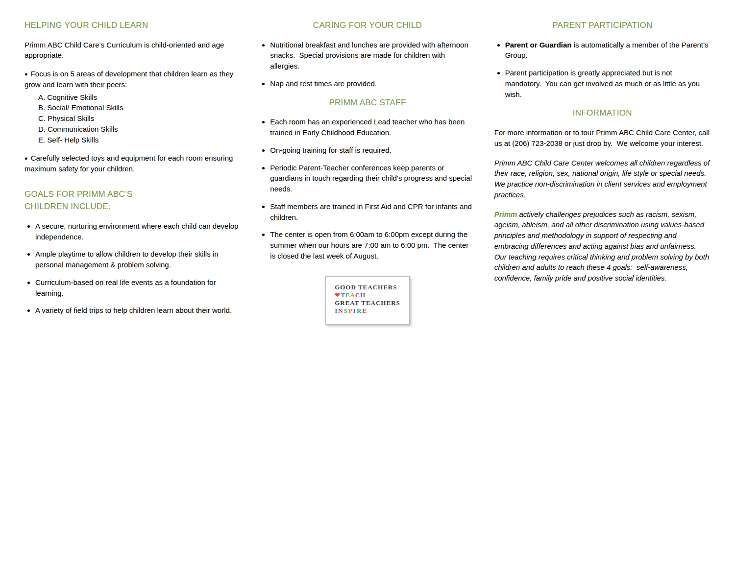HELPING YOUR CHILD LEARN
Primm ABC Child Care’s Curriculum is child-oriented and age appropriate.
Focus is on 5 areas of development that children learn as they grow and learn with their peers:
A. Cognitive Skills
B. Social/ Emotional Skills
C. Physical Skills
D. Communication Skills
E. Self- Help Skills
Carefully selected toys and equipment for each room ensuring maximum safety for your children.
GOALS FOR PRIMM ABC’S
CHILDREN INCLUDE:
A secure, nurturing environment where each child can develop independence.
Ample playtime to allow children to develop their skills in personal management & problem solving.
Curriculum-based on real life events as a foundation for learning.
A variety of field trips to help children learn about their world.
CARING FOR YOUR CHILD
Nutritional breakfast and lunches are provided with afternoon snacks. Special provisions are made for children with allergies.
Nap and rest times are provided.
PRIMM ABC STAFF
Each room has an experienced Lead teacher who has been trained in Early Childhood Education.
On-going training for staff is required.
Periodic Parent-Teacher conferences keep parents or guardians in touch regarding their child’s progress and special needs.
Staff members are trained in First Aid and CPR for infants and children.
The center is open from 6:00am to 6:00pm except during the summer when our hours are 7:00 am to 6:00 pm. The center is closed the last week of August.
GOOD TEACHERS
❤TEACH
GREAT TEACHERS
INSPIRE
PARENT PARTICIPATION
Parent or Guardian is automatically a member of the Parent’s Group.
Parent participation is greatly appreciated but is not mandatory. You can get involved as much or as little as you wish.
INFORMATION
For more information or to tour Primm ABC Child Care Center, call us at (206) 723-2038 or just drop by. We welcome your interest.
Primm ABC Child Care Center welcomes all children regardless of their race, religion, sex, national origin, life style or special needs. We practice non-discrimination in client services and employment practices.
Primm actively challenges prejudices such as racism, sexism, ageism, ableism, and all other discrimination using values-based principles and methodology in support of respecting and embracing differences and acting against bias and unfairness. Our teaching requires critical thinking and problem solving by both children and adults to reach these 4 goals: self-awareness, confidence, family pride and positive social identities.